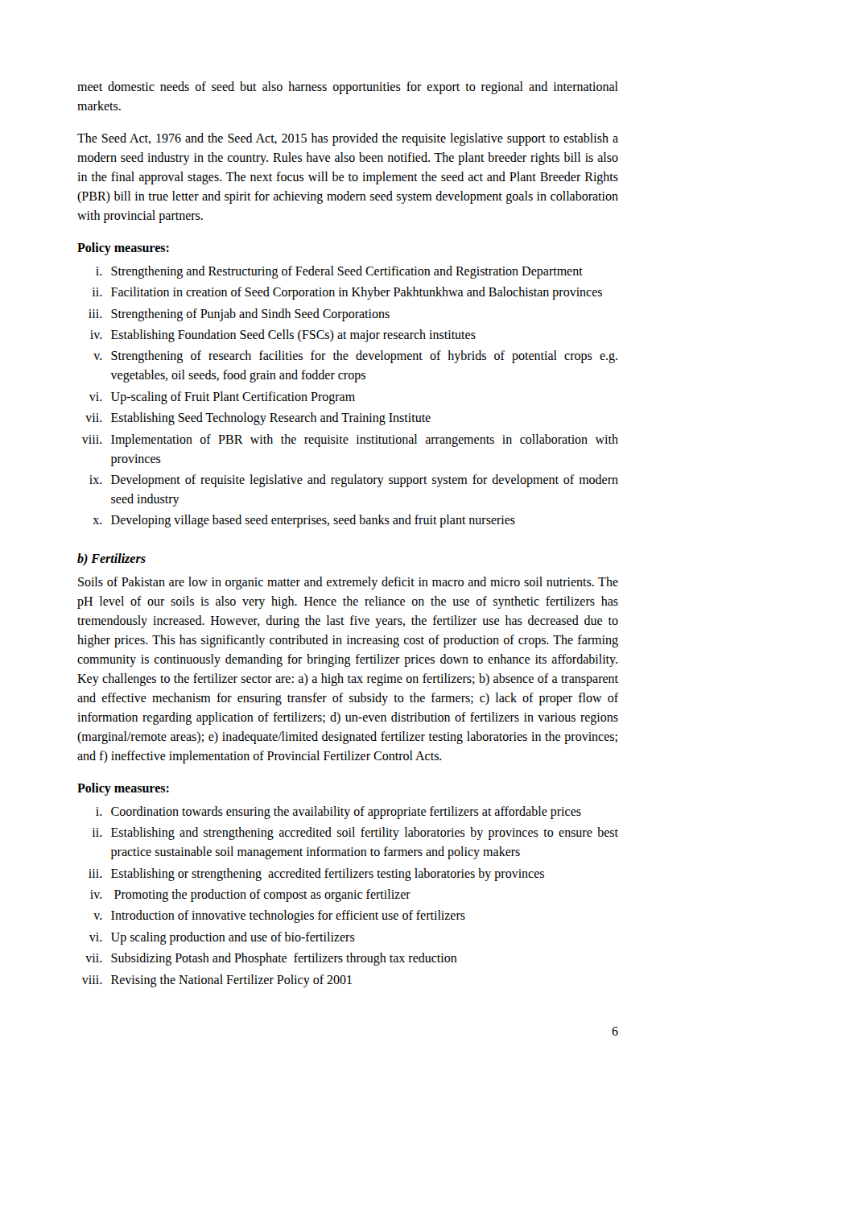meet domestic needs of seed but also harness opportunities for export to regional and international markets.
The Seed Act, 1976 and the Seed Act, 2015 has provided the requisite legislative support to establish a modern seed industry in the country. Rules have also been notified. The plant breeder rights bill is also in the final approval stages. The next focus will be to implement the seed act and Plant Breeder Rights (PBR) bill in true letter and spirit for achieving modern seed system development goals in collaboration with provincial partners.
Policy measures:
Strengthening and Restructuring of Federal Seed Certification and Registration Department
Facilitation in creation of Seed Corporation in Khyber Pakhtunkhwa and Balochistan provinces
Strengthening of Punjab and Sindh Seed Corporations
Establishing Foundation Seed Cells (FSCs) at major research institutes
Strengthening of research facilities for the development of hybrids of potential crops e.g. vegetables, oil seeds, food grain and fodder crops
Up-scaling of Fruit Plant Certification Program
Establishing Seed Technology Research and Training Institute
Implementation of PBR with the requisite institutional arrangements in collaboration with provinces
Development of requisite legislative and regulatory support system for development of modern seed industry
Developing village based seed enterprises, seed banks and fruit plant nurseries
b) Fertilizers
Soils of Pakistan are low in organic matter and extremely deficit in macro and micro soil nutrients. The pH level of our soils is also very high. Hence the reliance on the use of synthetic fertilizers has tremendously increased. However, during the last five years, the fertilizer use has decreased due to higher prices. This has significantly contributed in increasing cost of production of crops. The farming community is continuously demanding for bringing fertilizer prices down to enhance its affordability. Key challenges to the fertilizer sector are: a) a high tax regime on fertilizers; b) absence of a transparent and effective mechanism for ensuring transfer of subsidy to the farmers; c) lack of proper flow of information regarding application of fertilizers; d) un-even distribution of fertilizers in various regions (marginal/remote areas); e) inadequate/limited designated fertilizer testing laboratories in the provinces; and f) ineffective implementation of Provincial Fertilizer Control Acts.
Policy measures:
Coordination towards ensuring the availability of appropriate fertilizers at affordable prices
Establishing and strengthening accredited soil fertility laboratories by provinces to ensure best practice sustainable soil management information to farmers and policy makers
Establishing or strengthening accredited fertilizers testing laboratories by provinces
Promoting the production of compost as organic fertilizer
Introduction of innovative technologies for efficient use of fertilizers
Up scaling production and use of bio-fertilizers
Subsidizing Potash and Phosphate fertilizers through tax reduction
Revising the National Fertilizer Policy of 2001
6